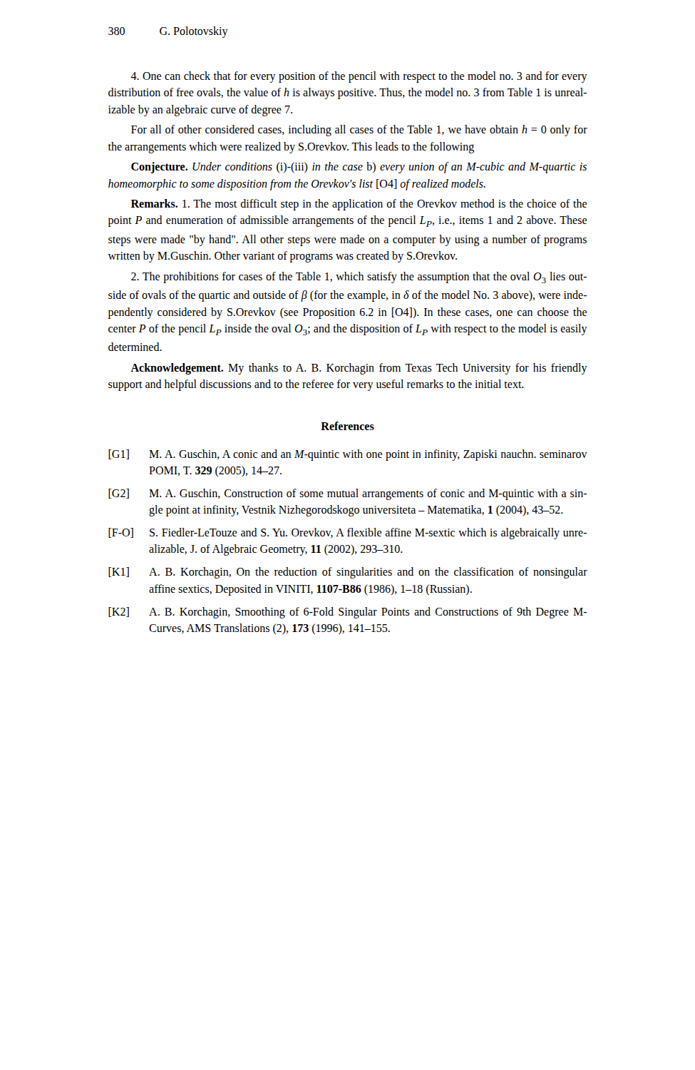380 G. Polotovskiy
4. One can check that for every position of the pencil with respect to the model no. 3 and for every distribution of free ovals, the value of h is always positive. Thus, the model no. 3 from Table 1 is unrealizable by an algebraic curve of degree 7.
For all of other considered cases, including all cases of the Table 1, we have obtain h = 0 only for the arrangements which were realized by S.Orevkov. This leads to the following
Conjecture. Under conditions (i)-(iii) in the case b) every union of an M-cubic and M-quartic is homeomorphic to some disposition from the Orevkov's list [O4] of realized models.
Remarks. 1. The most difficult step in the application of the Orevkov method is the choice of the point P and enumeration of admissible arrangements of the pencil LP, i.e., items 1 and 2 above. These steps were made "by hand". All other steps were made on a computer by using a number of programs written by M.Guschin. Other variant of programs was created by S.Orevkov.
2. The prohibitions for cases of the Table 1, which satisfy the assumption that the oval O3 lies outside of ovals of the quartic and outside of β (for the example, in δ of the model No. 3 above), were independently considered by S.Orevkov (see Proposition 6.2 in [O4]). In these cases, one can choose the center P of the pencil LP inside the oval O3; and the disposition of LP with respect to the model is easily determined.
Acknowledgement. My thanks to A. B. Korchagin from Texas Tech University for his friendly support and helpful discussions and to the referee for very useful remarks to the initial text.
References
[G1]
M. A. Guschin, A conic and an M-quintic with one point in infinity, Zapiski nauchn. seminarov POMI, T. 329 (2005), 14–27.
[G2]
M. A. Guschin, Construction of some mutual arrangements of conic and M-quintic with a single point at infinity, Vestnik Nizhegorodskogo universiteta – Matematika, 1 (2004), 43–52.
[F-O]
S. Fiedler-LeTouze and S. Yu. Orevkov, A flexible affine M-sextic which is algebraically unrealizable, J. of Algebraic Geometry, 11 (2002), 293–310.
[K1]
A. B. Korchagin, On the reduction of singularities and on the classification of nonsingular affine sextics, Deposited in VINITI, 1107-B86 (1986), 1–18 (Russian).
[K2]
A. B. Korchagin, Smoothing of 6-Fold Singular Points and Constructions of 9th Degree M-Curves, AMS Translations (2), 173 (1996), 141–155.